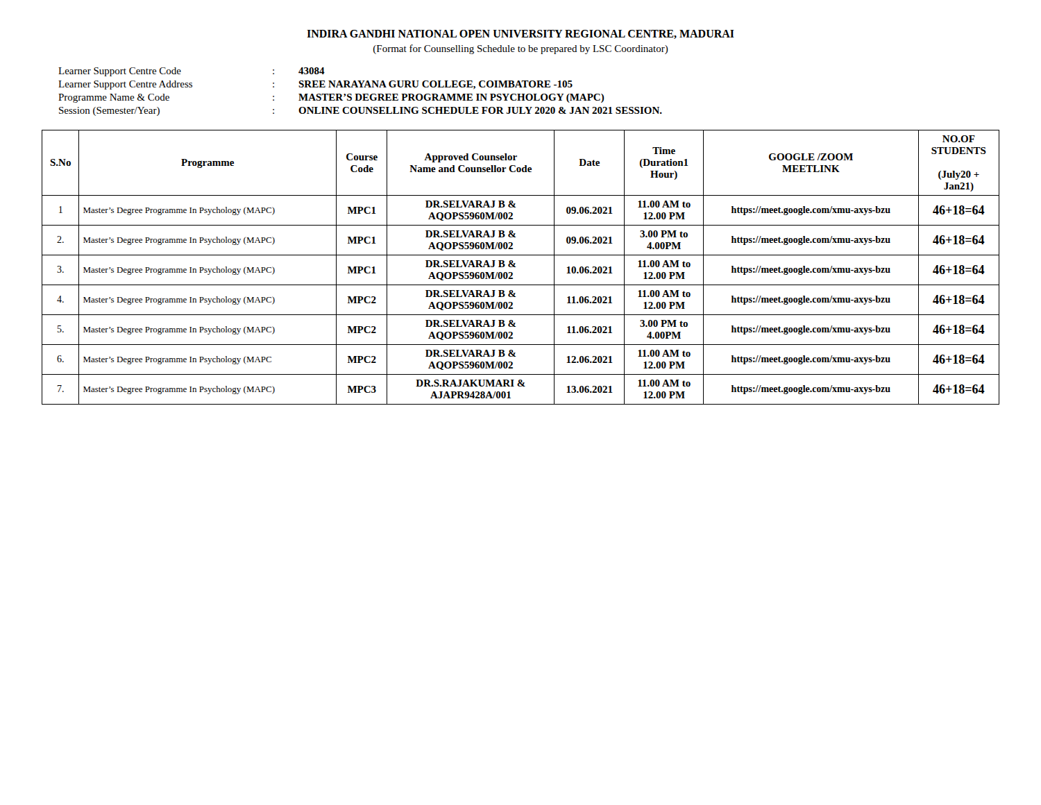INDIRA GANDHI NATIONAL OPEN UNIVERSITY REGIONAL CENTRE, MADURAI
(Format for Counselling Schedule to be prepared by LSC Coordinator)
| Learner Support Centre Code | : | 43084 |
| Learner Support Centre Address | : | SREE NARAYANA GURU COLLEGE, COIMBATORE -105 |
| Programme Name & Code | : | MASTER’S DEGREE PROGRAMME IN PSYCHOLOGY (MAPC) |
| Session (Semester/Year) | : | ONLINE COUNSELLING SCHEDULE FOR JULY 2020 & JAN 2021 SESSION. |
| S.No | Programme | Course Code | Approved Counselor Name and Counsellor Code | Date | Time (Duration1 Hour) | GOOGLE /ZOOM MEETLINK | NO.OF STUDENTS (July20 + Jan21) |
| --- | --- | --- | --- | --- | --- | --- | --- |
| 1 | Master’s Degree Programme In Psychology (MAPC) | MPC1 | DR.SELVARAJ B & AQOPS5960M/002 | 09.06.2021 | 11.00 AM to 12.00 PM | https://meet.google.com/xmu-axys-bzu | 46+18=64 |
| 2. | Master’s Degree Programme In Psychology (MAPC) | MPC1 | DR.SELVARAJ B & AQOPS5960M/002 | 09.06.2021 | 3.00 PM to 4.00PM | https://meet.google.com/xmu-axys-bzu | 46+18=64 |
| 3. | Master’s Degree Programme In Psychology (MAPC) | MPC1 | DR.SELVARAJ B & AQOPS5960M/002 | 10.06.2021 | 11.00 AM to 12.00 PM | https://meet.google.com/xmu-axys-bzu | 46+18=64 |
| 4. | Master’s Degree Programme In Psychology (MAPC) | MPC2 | DR.SELVARAJ B & AQOPS5960M/002 | 11.06.2021 | 11.00 AM to 12.00 PM | https://meet.google.com/xmu-axys-bzu | 46+18=64 |
| 5. | Master’s Degree Programme In Psychology (MAPC) | MPC2 | DR.SELVARAJ B & AQOPS5960M/002 | 11.06.2021 | 3.00 PM to 4.00PM | https://meet.google.com/xmu-axys-bzu | 46+18=64 |
| 6. | Master’s Degree Programme In Psychology (MAPC | MPC2 | DR.SELVARAJ B & AQOPS5960M/002 | 12.06.2021 | 11.00 AM to 12.00 PM | https://meet.google.com/xmu-axys-bzu | 46+18=64 |
| 7. | Master’s Degree Programme In Psychology (MAPC) | MPC3 | DR.S.RAJAKUMARI & AJAPR9428A/001 | 13.06.2021 | 11.00 AM to 12.00 PM | https://meet.google.com/xmu-axys-bzu | 46+18=64 |